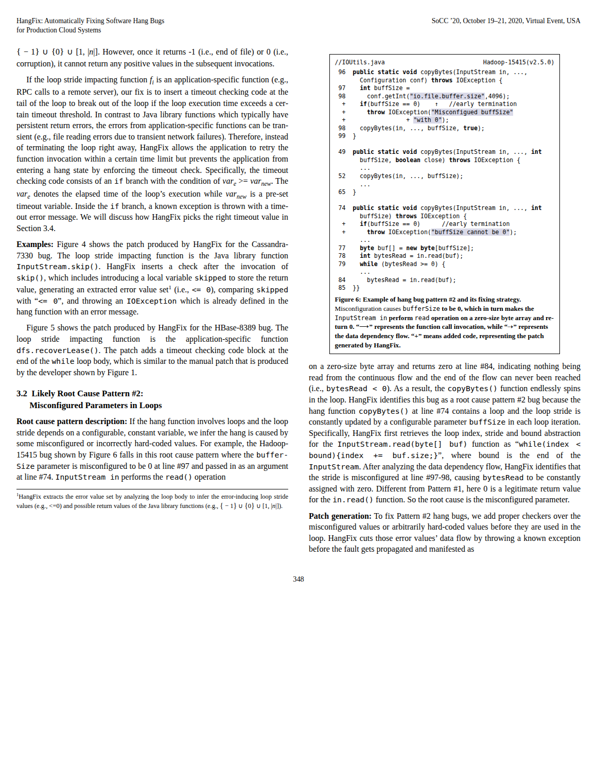HangFix: Automatically Fixing Software Hang Bugs
for Production Cloud Systems
SoCC ’20, October 19–21, 2020, Virtual Event, USA
{ − 1} ∪ {0} ∪ [1, |n|]. However, once it returns -1 (i.e., end of file) or 0 (i.e., corruption), it cannot return any positive values in the subsequent invocations.
If the loop stride impacting function fi is an application-specific function (e.g., RPC calls to a remote server), our fix is to insert a timeout checking code at the tail of the loop to break out of the loop if the loop execution time exceeds a certain timeout threshold. In contrast to Java library functions which typically have persistent return errors, the errors from application-specific functions can be transient (e.g., file reading errors due to transient network failures). Therefore, instead of terminating the loop right away, HangFix allows the application to retry the function invocation within a certain time limit but prevents the application from entering a hang state by enforcing the timeout check. Specifically, the timeout checking code consists of an if branch with the condition of vare >= varnew. The vare denotes the elapsed time of the loop’s execution while varnew is a pre-set timeout variable. Inside the if branch, a known exception is thrown with a timeout error message. We will discuss how HangFix picks the right timeout value in Section 3.4.
Examples: Figure 4 shows the patch produced by HangFix for the Cassandra-7330 bug. The loop stride impacting function is the Java library function InputStream.skip(). HangFix inserts a check after the invocation of skip(), which includes introducing a local variable skipped to store the return value, generating an extracted error value set1 (i.e., <= 0), comparing skipped with “<= 0”, and throwing an IOException which is already defined in the hang function with an error message.
Figure 5 shows the patch produced by HangFix for the HBase-8389 bug. The loop stride impacting function is the application-specific function dfs.recoverLease(). The patch adds a timeout checking code block at the end of the while loop body, which is similar to the manual patch that is produced by the developer shown by Figure 1.
3.2 Likely Root Cause Pattern #2:
Misconfigured Parameters in Loops
Root cause pattern description: If the hang function involves loops and the loop stride depends on a configurable, constant variable, we infer the hang is caused by some misconfigured or incorrectly hard-coded values. For example, the Hadoop-15415 bug shown by Figure 6 falls in this root cause pattern where the bufferSize parameter is misconfigured to be 0 at line #97 and passed in as an argument at line #74. InputStream in performs the read() operation
1HangFix extracts the error value set by analyzing the loop body to infer the error-inducing loop stride values (e.g., <=0) and possible return values of the Java library functions (e.g., { − 1} ∪ {0} ∪ [1, |n|]).
//IOUtils.java Hadoop-15415(v2.5.0)
 96  public static void copyBytes(InputStream in, ...,
       Configuration conf) throws IOException {
 97    int buffSize =
 98      conf.getInt("io.file.buffer.size",4096);
  +    if(buffSize == 0)    ↑   //early termination
  +      throw IOException("Misconfigued buffSize"
  +                 + "with 0");
 98    copyBytes(in, ..., buffSize, true);
 99  }

 49  public static void copyBytes(InputStream in, ..., int
       buffSize, boolean close) throws IOException {
       ...
 52    copyBytes(in, ..., buffSize);
       ...
 65  }

 74  public static void copyBytes(InputStream in, ..., int
       buffSize) throws IOException {
  +    if(buffSize == 0)      //early termination
  +      throw IOException("buffSize cannot be 0");
       ...
 77    byte buf[] = new byte[buffSize];
 78    int bytesRead = in.read(buf);
 79    while (bytesRead >= 0) {
       ...
 84      bytesRead = in.read(buf);
 85  }}
Figure 6: Example of hang bug pattern #2 and its fixing strategy. Misconfiguration causes bufferSize to be 0, which in turn makes the InputStream in perform read operation on a zero-size byte array and return 0. “⟶” represents the function call invocation, while “⇢” represents the data dependency flow. “+” means added code, representing the patch generated by HangFix.
on a zero-size byte array and returns zero at line #84, indicating nothing being read from the continuous flow and the end of the flow can never been reached (i.e., bytesRead < 0). As a result, the copyBytes() function endlessly spins in the loop. HangFix identifies this bug as a root cause pattern #2 bug because the hang function copyBytes() at line #74 contains a loop and the loop stride is constantly updated by a configurable parameter buffSize in each loop iteration. Specifically, HangFix first retrieves the loop index, stride and bound abstraction for the InputStream.read(byte[] buf) function as “while(index < bound){index += buf.size;}”, where bound is the end of the InputStream. After analyzing the data dependency flow, HangFix identifies that the stride is misconfigured at line #97-98, causing bytesRead to be constantly assigned with zero. Different from Pattern #1, here 0 is a legitimate return value for the in.read() function. So the root cause is the misconfigured parameter.
Patch generation: To fix Pattern #2 hang bugs, we add proper checkers over the misconfigured values or arbitrarily hard-coded values before they are used in the loop. HangFix cuts those error values’ data flow by throwing a known exception before the fault gets propagated and manifested as
348